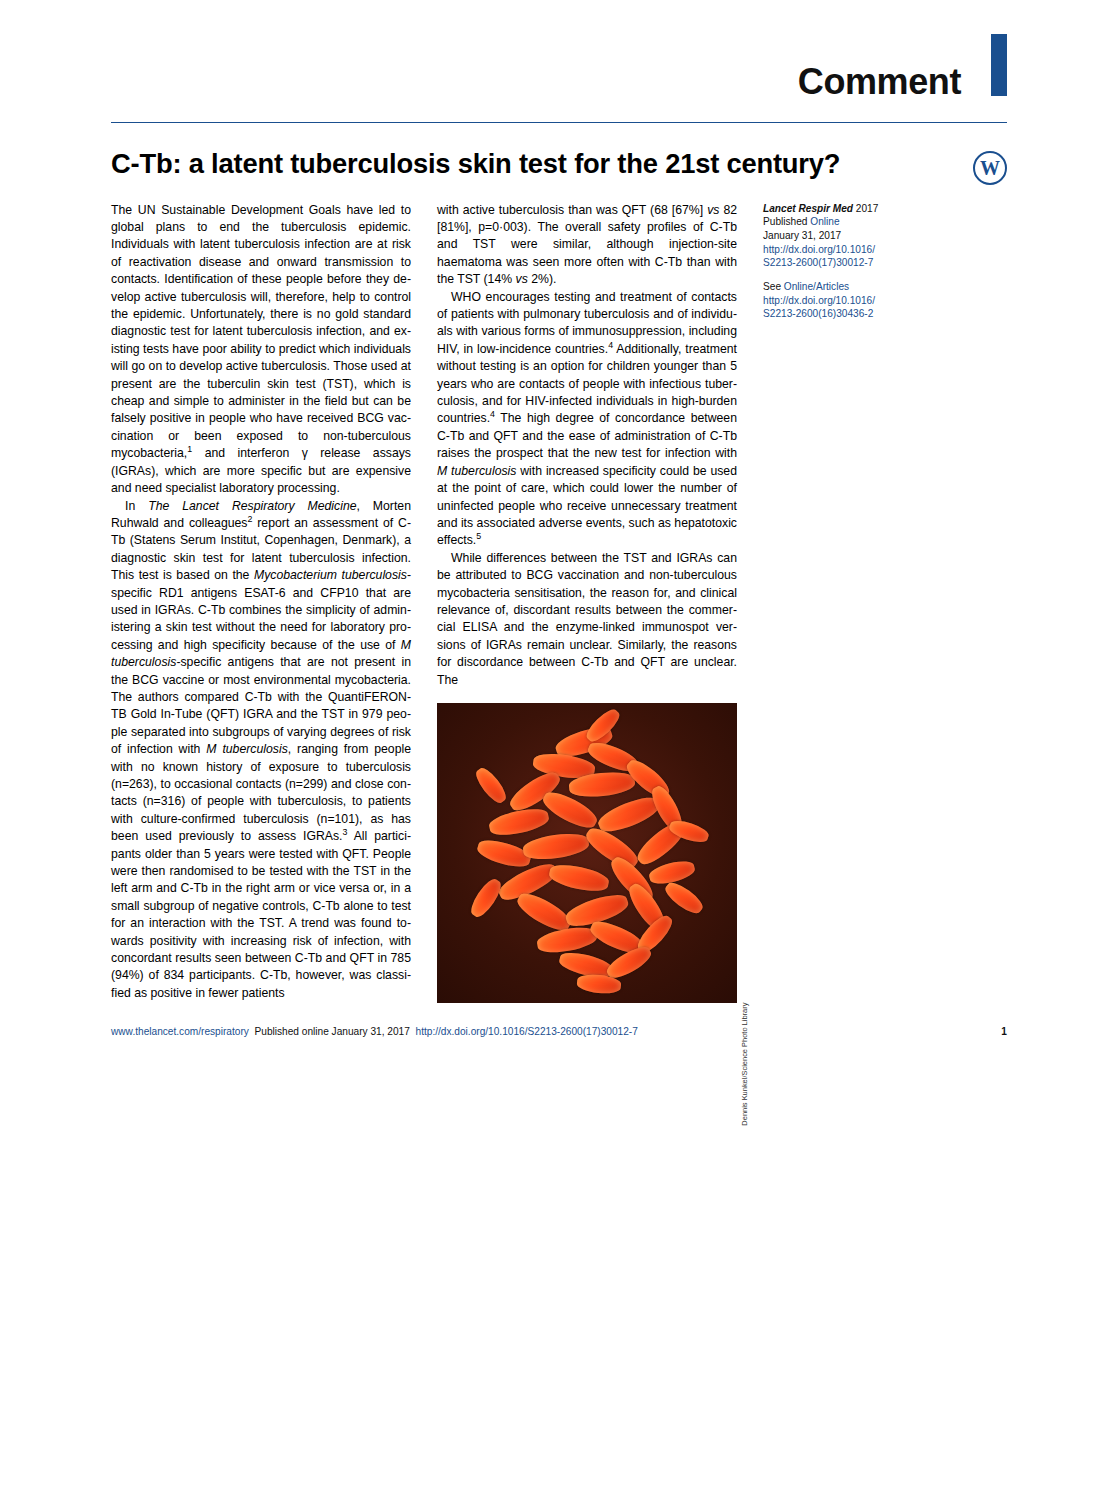Comment
C-Tb: a latent tuberculosis skin test for the 21st century?
W
The UN Sustainable Development Goals have led to global plans to end the tuberculosis epidemic. Individuals with latent tuberculosis infection are at risk of reactivation disease and onward transmission to contacts. Identification of these people before they develop active tuberculosis will, therefore, help to control the epidemic. Unfortunately, there is no gold standard diagnostic test for latent tuberculosis infection, and existing tests have poor ability to predict which individuals will go on to develop active tuberculosis. Those used at present are the tuberculin skin test (TST), which is cheap and simple to administer in the field but can be falsely positive in people who have received BCG vaccination or been exposed to non-tuberculous mycobacteria,1 and interferon γ release assays (IGRAs), which are more specific but are expensive and need specialist laboratory processing.
In The Lancet Respiratory Medicine, Morten Ruhwald and colleagues2 report an assessment of C-Tb (Statens Serum Institut, Copenhagen, Denmark), a diagnostic skin test for latent tuberculosis infection. This test is based on the Mycobacterium tuberculosis-specific RD1 antigens ESAT-6 and CFP10 that are used in IGRAs. C-Tb combines the simplicity of administering a skin test without the need for laboratory processing and high specificity because of the use of M tuberculosis-specific antigens that are not present in the BCG vaccine or most environmental mycobacteria. The authors compared C-Tb with the QuantiFERON-TB Gold In-Tube (QFT) IGRA and the TST in 979 people separated into subgroups of varying degrees of risk of infection with M tuberculosis, ranging from people with no known history of exposure to tuberculosis (n=263), to occasional contacts (n=299) and close contacts (n=316) of people with tuberculosis, to patients with culture-confirmed tuberculosis (n=101), as has been used previously to assess IGRAs.3 All participants older than 5 years were tested with QFT. People were then randomised to be tested with the TST in the left arm and C-Tb in the right arm or vice versa or, in a small subgroup of negative controls, C-Tb alone to test for an interaction with the TST. A trend was found towards positivity with increasing risk of infection, with concordant results seen between C-Tb and QFT in 785 (94%) of 834 participants. C-Tb, however, was classified as positive in fewer patients
with active tuberculosis than was QFT (68 [67%] vs 82 [81%], p=0·003). The overall safety profiles of C-Tb and TST were similar, although injection-site haematoma was seen more often with C-Tb than with the TST (14% vs 2%).
WHO encourages testing and treatment of contacts of patients with pulmonary tuberculosis and of individuals with various forms of immunosuppression, including HIV, in low-incidence countries.4 Additionally, treatment without testing is an option for children younger than 5 years who are contacts of people with infectious tuberculosis, and for HIV-infected individuals in high-burden countries.4 The high degree of concordance between C-Tb and QFT and the ease of administration of C-Tb raises the prospect that the new test for infection with M tuberculosis with increased specificity could be used at the point of care, which could lower the number of uninfected people who receive unnecessary treatment and its associated adverse events, such as hepatotoxic effects.5
While differences between the TST and IGRAs can be attributed to BCG vaccination and non-tuberculous mycobacteria sensitisation, the reason for, and clinical relevance of, discordant results between the commercial ELISA and the enzyme-linked immunospot versions of IGRAs remain unclear. Similarly, the reasons for discordance between C-Tb and QFT are unclear. The
Dennis Kunkel/Science Photo Library
Lancet Respir Med 2017
Published Online
January 31, 2017
http://dx.doi.org/10.1016/
S2213-2600(17)30012-7
See Online/Articles
http://dx.doi.org/10.1016/
S2213-2600(16)30436-2
www.thelancet.com/respiratory Published online January 31, 2017 http://dx.doi.org/10.1016/S2213-2600(17)30012-7
1